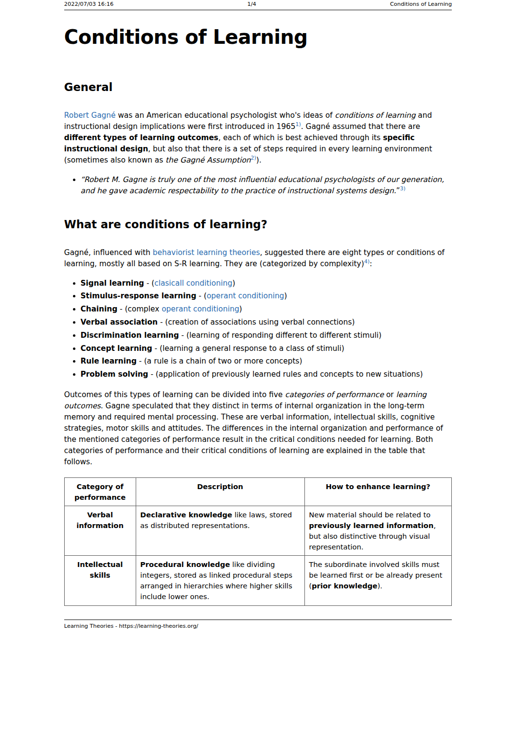2022/07/03 16:16 1/4 Conditions of Learning
Conditions of Learning
General
Robert Gagné was an American educational psychologist who's ideas of conditions of learning and instructional design implications were first introduced in 19651). Gagné assumed that there are different types of learning outcomes, each of which is best achieved through its specific instructional design, but also that there is a set of steps required in every learning environment (sometimes also known as the Gagné Assumption2)).
“Robert M. Gagne is truly one of the most influential educational psychologists of our generation, and he gave academic respectability to the practice of instructional systems design.”3)
What are conditions of learning?
Gagné, influenced with behaviorist learning theories, suggested there are eight types or conditions of learning, mostly all based on S-R learning. They are (categorized by complexity)4):
Signal learning - (clasicall conditioning)
Stimulus-response learning - (operant conditioning)
Chaining - (complex operant conditioning)
Verbal association - (creation of associations using verbal connections)
Discrimination learning - (learning of responding different to different stimuli)
Concept learning - (learning a general response to a class of stimuli)
Rule learning - (a rule is a chain of two or more concepts)
Problem solving - (application of previously learned rules and concepts to new situations)
Outcomes of this types of learning can be divided into five categories of performance or learning outcomes. Gagne speculated that they distinct in terms of internal organization in the long-term memory and required mental processing. These are verbal information, intellectual skills, cognitive strategies, motor skills and attitudes. The differences in the internal organization and performance of the mentioned categories of performance result in the critical conditions needed for learning. Both categories of performance and their critical conditions of learning are explained in the table that follows.
| Category of performance | Description | How to enhance learning? |
| --- | --- | --- |
| Verbal information | Declarative knowledge like laws, stored as distributed representations. | New material should be related to previously learned information , but also distinctive through visual representation. |
| Intellectual skills | Procedural knowledge like dividing integers, stored as linked procedural steps arranged in hierarchies where higher skills include lower ones. | The subordinate involved skills must be learned first or be already present ( prior knowledge ). |
Learning Theories - https://learning-theories.org/